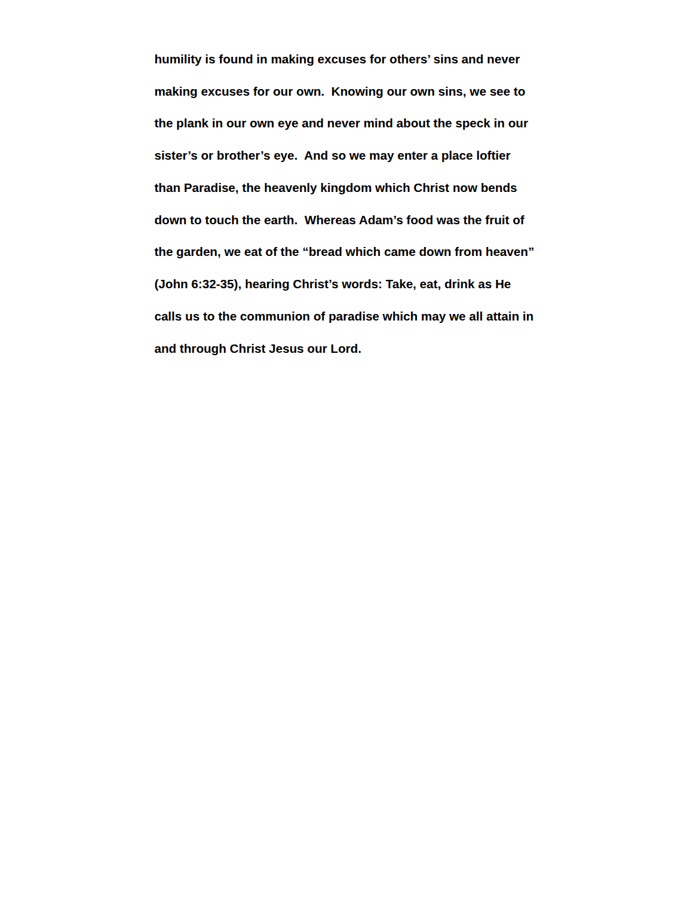humility is found in making excuses for others’ sins and never making excuses for our own. Knowing our own sins, we see to the plank in our own eye and never mind about the speck in our sister’s or brother’s eye. And so we may enter a place loftier than Paradise, the heavenly kingdom which Christ now bends down to touch the earth. Whereas Adam’s food was the fruit of the garden, we eat of the “bread which came down from heaven” (John 6:32-35), hearing Christ’s words: Take, eat, drink as He calls us to the communion of paradise which may we all attain in and through Christ Jesus our Lord.